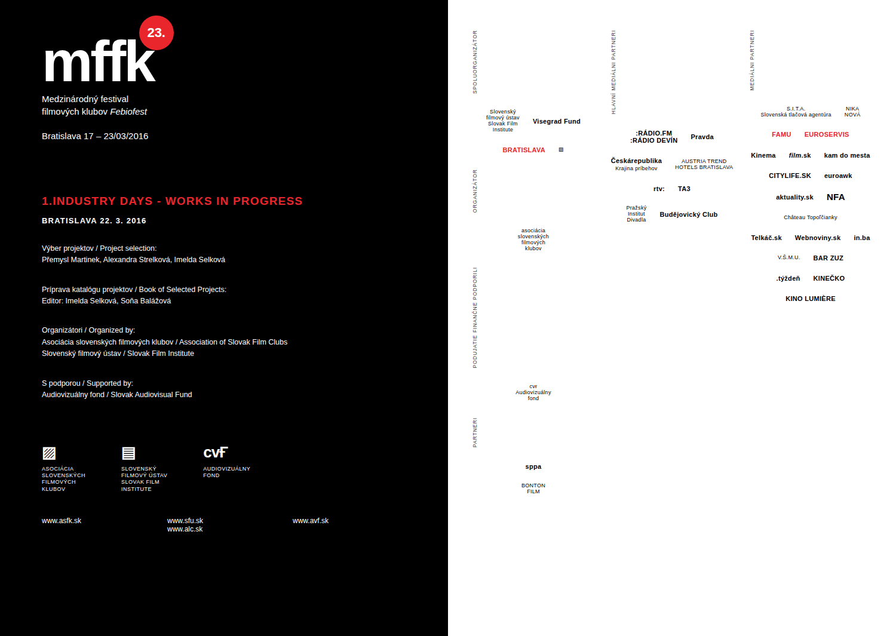23.
mffk
Medzinárodný festival
filmových klubov Febiofest
Bratislava 17 – 23/03/2016
1.Industry Days - Works in Progress
Bratislava 22. 3. 2016
Výber projektov / Project selection:
Přemysl Martinek, Alexandra Strelková, Imelda Selková
Príprava katalógu projektov / Book of Selected Projects:
Editor: Imelda Selková, Soňa Balážová
Organizátori / Organized by:
Asociácia slovenských filmových klubov / Association of Slovak Film Clubs
Slovenský filmový ústav / Slovak Film Institute
S podporou / Supported by:
Audiovizuálny fond / Slovak Audiovisual Fund
▨ asociácia
slovenských
filmových
klubov
▤ Slovenský
filmový ústav
Slovak Film
Institute
ᴄᴠғ Audiovizuálny
fond
www.asfk.sk
www.sfu.sk
www.alc.sk
www.avf.sk
Mediálni partneri
S.I.T.A.
Slovenská tlačová agentúra NIKA
NOVÁ FAMU EUROSERVIS
Kinema film.sk kam do mesta
CITYLIFE.SK euroawk aktuality.sk NFA Château Topoľčianky
Telkáč.sk Webnoviny.sk in.ba V.Š.M.U. BAR ZUZ
.týždeň KINEČKO KINO LUMIÈRE
Hlavní mediálni partneri
:RÁDIO.FM
:RÁDIO DEVÍN Pravda
Českárepublika
Krajina príbehov AUSTRIA TREND
HOTELS BRATISLAVA
rtv: TA3
Pražský
Institut
Divadla Budějovický Club
Spoluorganizátor
Slovenský
filmový ústav
Slovak Film
Institute Visegrad Fund
BRATISLAVA ▨
Organizátor
asociácia
slovenských
filmových
klubov
Podujatie finančne podporili
ᴄᴠғ
Audiovizuálny
fond
Partneri
sppa
BONTON
FILM